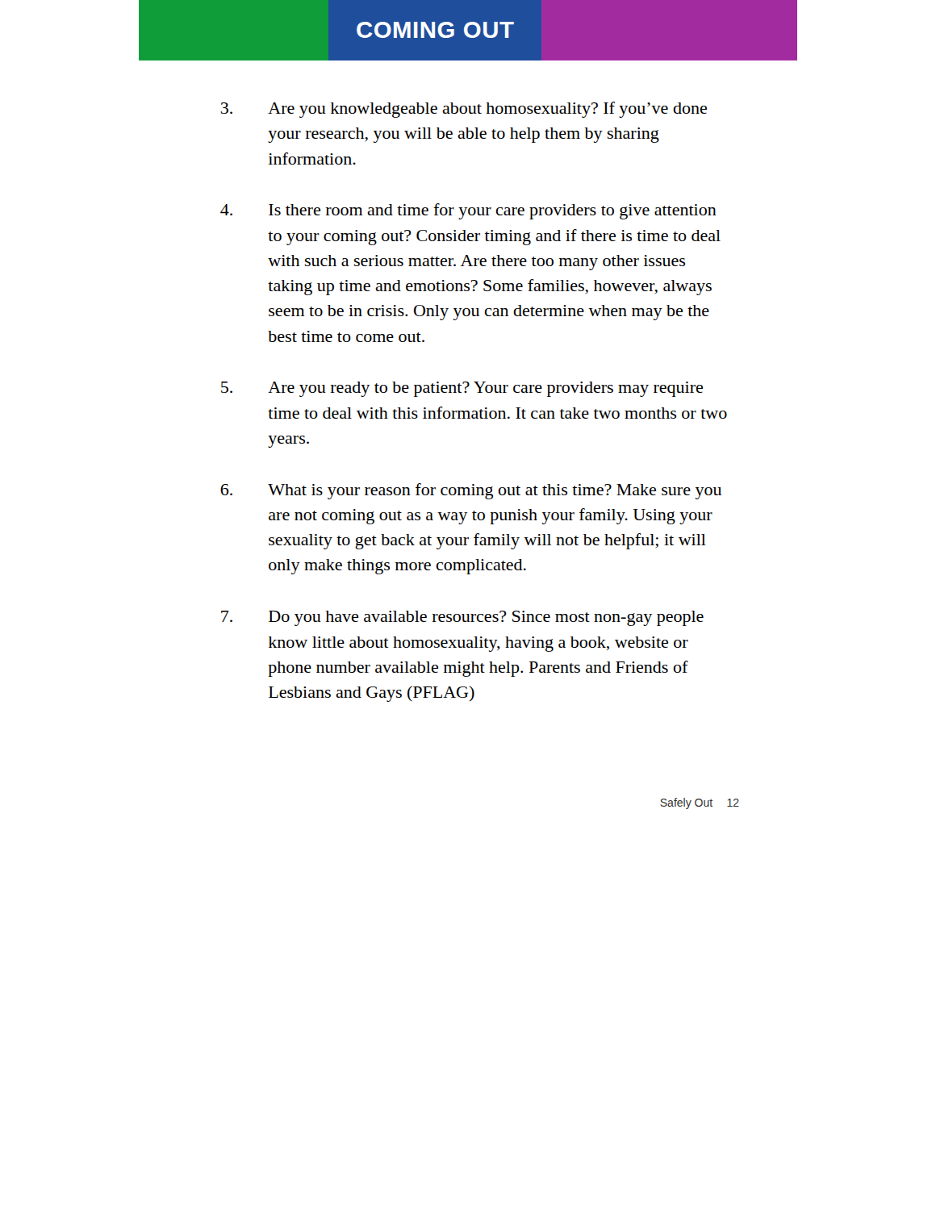Coming Out
3. Are you knowledgeable about homosexuality? If you’ve done your research, you will be able to help them by sharing information.
4. Is there room and time for your care providers to give attention to your coming out? Consider timing and if there is time to deal with such a serious matter. Are there too many other issues taking up time and emotions? Some families, however, always seem to be in crisis. Only you can determine when may be the best time to come out.
5. Are you ready to be patient? Your care providers may require time to deal with this information. It can take two months or two years.
6. What is your reason for coming out at this time? Make sure you are not coming out as a way to punish your family. Using your sexuality to get back at your family will not be helpful; it will only make things more complicated.
7. Do you have available resources? Since most non-gay people know little about homosexuality, having a book, website or phone number available might help. Parents and Friends of Lesbians and Gays (PFLAG)
Safely Out12